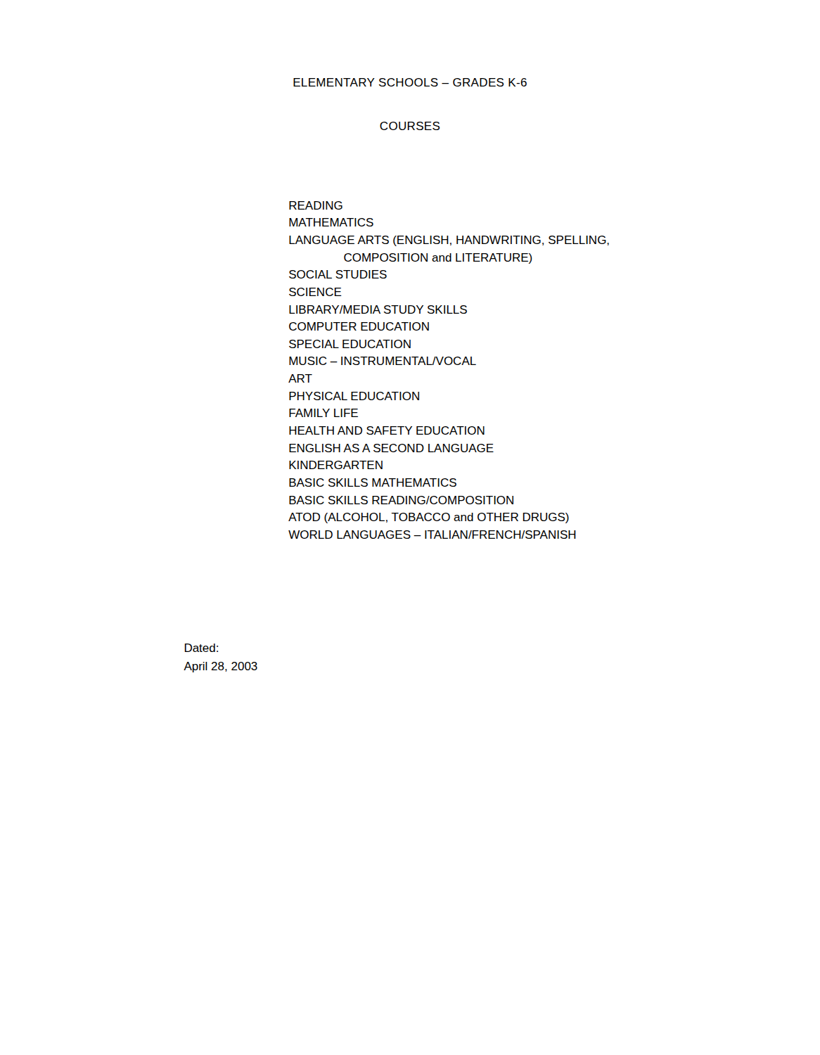ELEMENTARY SCHOOLS – GRADES K-6
COURSES
READING
MATHEMATICS
LANGUAGE ARTS (ENGLISH, HANDWRITING, SPELLING, COMPOSITION and LITERATURE)
SOCIAL STUDIES
SCIENCE
LIBRARY/MEDIA STUDY SKILLS
COMPUTER EDUCATION
SPECIAL EDUCATION
MUSIC – INSTRUMENTAL/VOCAL
ART
PHYSICAL EDUCATION
FAMILY LIFE
HEALTH AND SAFETY EDUCATION
ENGLISH AS A SECOND LANGUAGE
KINDERGARTEN
BASIC SKILLS MATHEMATICS
BASIC SKILLS READING/COMPOSITION
ATOD (ALCOHOL, TOBACCO and OTHER DRUGS)
WORLD LANGUAGES – ITALIAN/FRENCH/SPANISH
Dated:
April 28, 2003